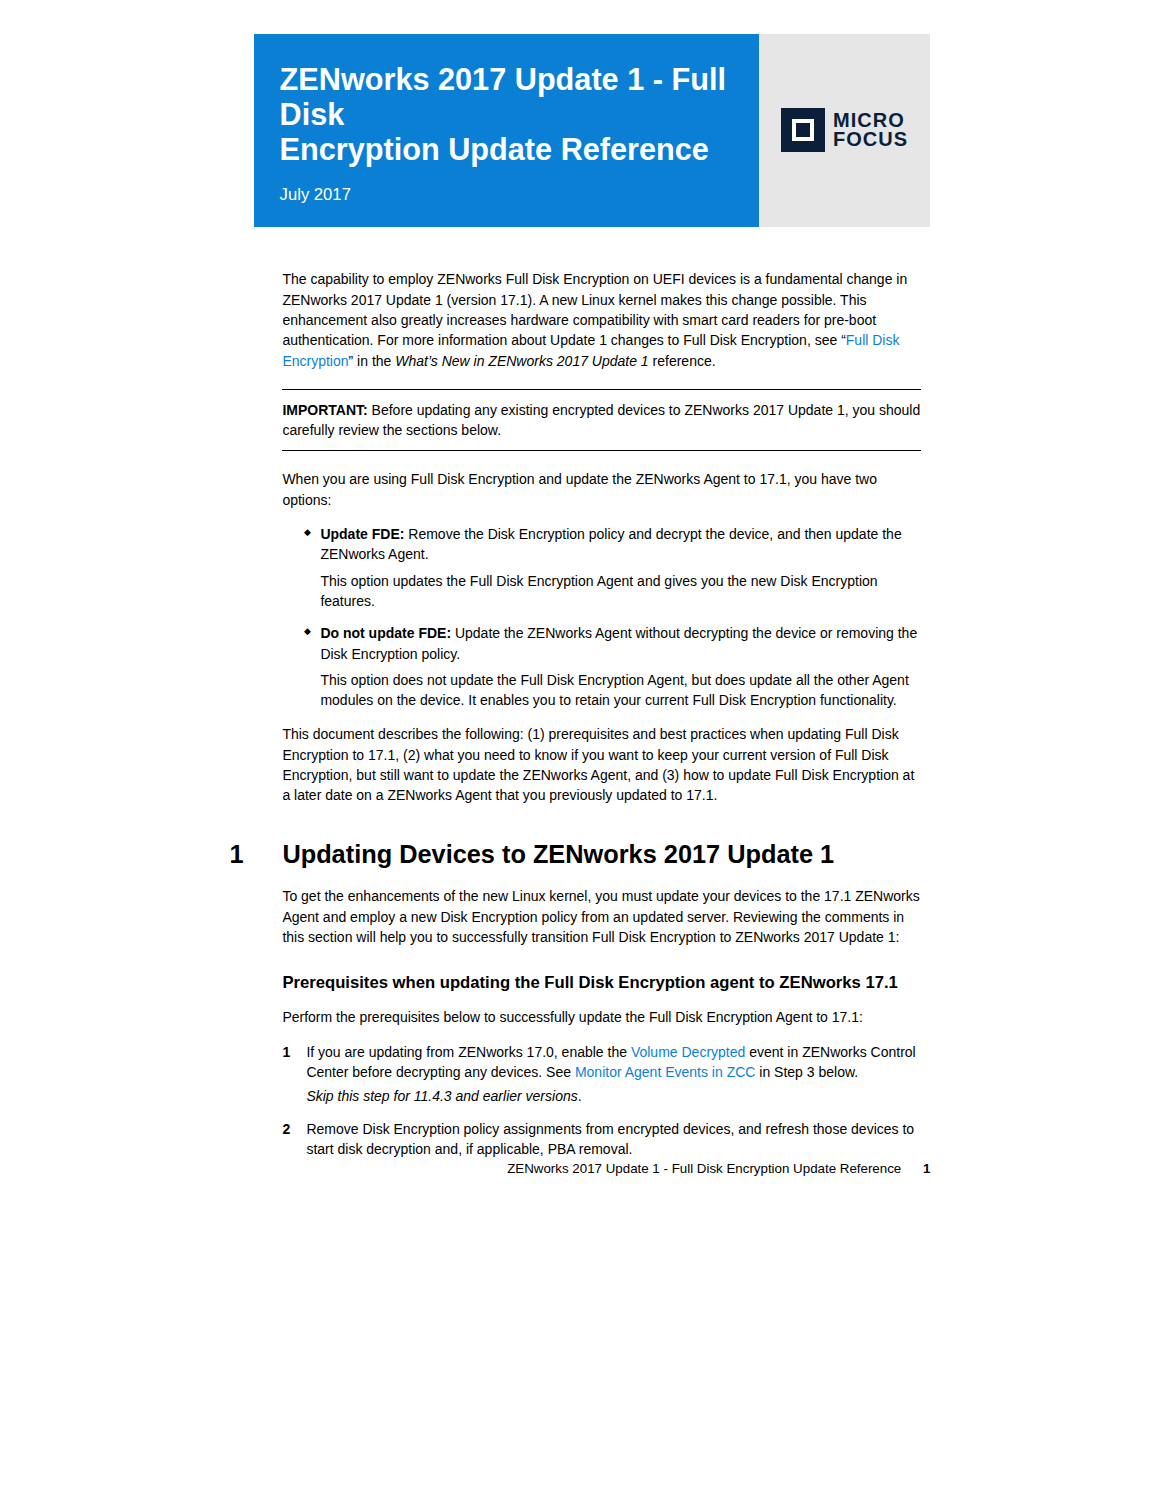ZENworks 2017 Update 1 - Full Disk
Encryption Update Reference
July 2017
MICRO
FOCUS
The capability to employ ZENworks Full Disk Encryption on UEFI devices is a fundamental change in ZENworks 2017 Update 1 (version 17.1). A new Linux kernel makes this change possible. This enhancement also greatly increases hardware compatibility with smart card readers for pre-boot authentication. For more information about Update 1 changes to Full Disk Encryption, see “Full Disk Encryption” in the What’s New in ZENworks 2017 Update 1 reference.
IMPORTANT: Before updating any existing encrypted devices to ZENworks 2017 Update 1, you should carefully review the sections below.
When you are using Full Disk Encryption and update the ZENworks Agent to 17.1, you have two options:
Update FDE: Remove the Disk Encryption policy and decrypt the device, and then update the ZENworks Agent.
This option updates the Full Disk Encryption Agent and gives you the new Disk Encryption features.
Do not update FDE: Update the ZENworks Agent without decrypting the device or removing the Disk Encryption policy.
This option does not update the Full Disk Encryption Agent, but does update all the other Agent modules on the device. It enables you to retain your current Full Disk Encryption functionality.
This document describes the following: (1) prerequisites and best practices when updating Full Disk Encryption to 17.1, (2) what you need to know if you want to keep your current version of Full Disk Encryption, but still want to update the ZENworks Agent, and (3) how to update Full Disk Encryption at a later date on a ZENworks Agent that you previously updated to 17.1.
1 Updating Devices to ZENworks 2017 Update 1
To get the enhancements of the new Linux kernel, you must update your devices to the 17.1 ZENworks Agent and employ a new Disk Encryption policy from an updated server. Reviewing the comments in this section will help you to successfully transition Full Disk Encryption to ZENworks 2017 Update 1:
Prerequisites when updating the Full Disk Encryption agent to ZENworks 17.1
Perform the prerequisites below to successfully update the Full Disk Encryption Agent to 17.1:
If you are updating from ZENworks 17.0, enable the Volume Decrypted event in ZENworks Control Center before decrypting any devices. See Monitor Agent Events in ZCC in Step 3 below.
Skip this step for 11.4.3 and earlier versions.
Remove Disk Encryption policy assignments from encrypted devices, and refresh those devices to start disk decryption and, if applicable, PBA removal.
ZENworks 2017 Update 1 - Full Disk Encryption Update Reference 1